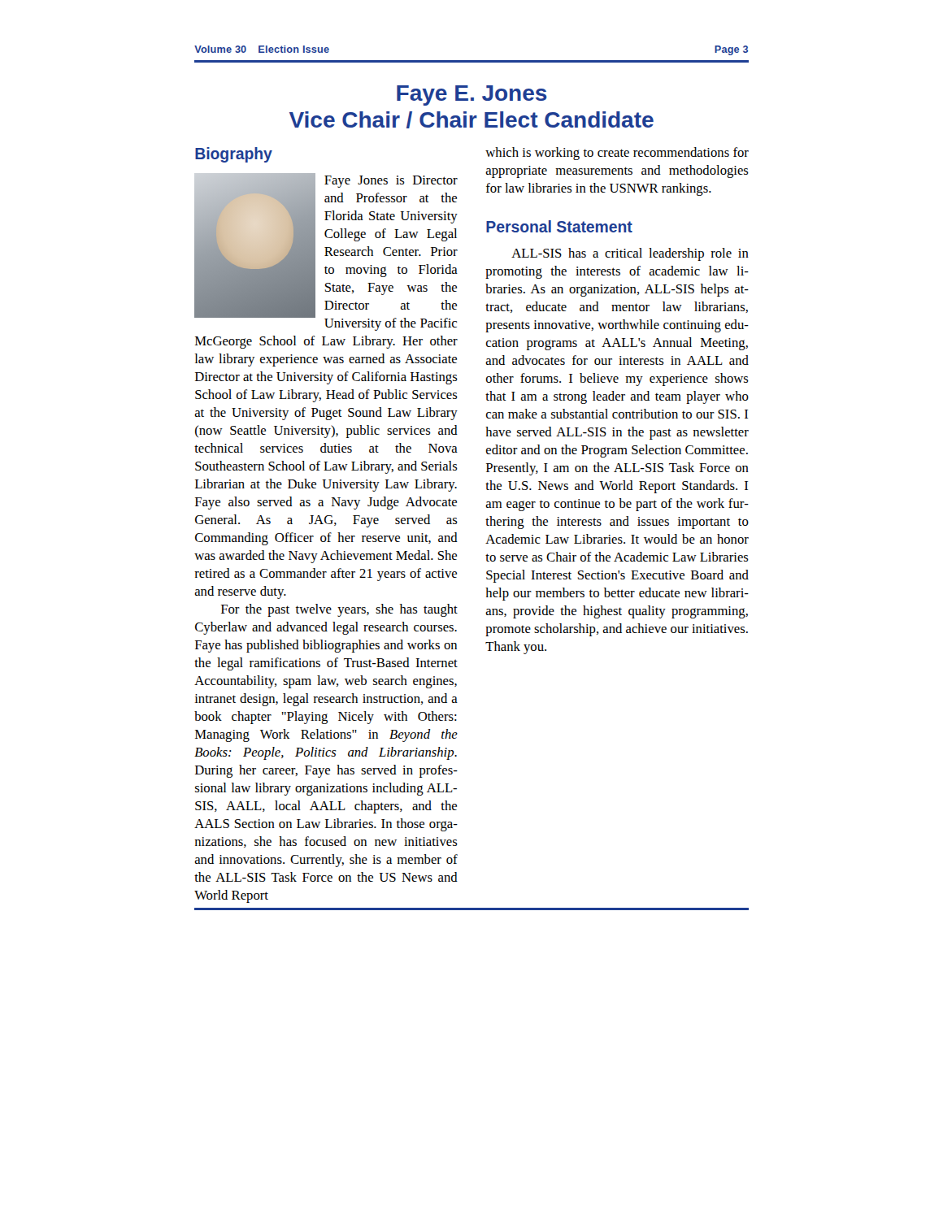Volume 30 Election Issue
Page 3
Faye E. Jones
Vice Chair / Chair Elect Candidate
Biography
Faye Jones is Director and Professor at the Florida State University College of Law Legal Research Center. Prior to moving to Florida State, Faye was the Director at the University of the Pacific McGeorge School of Law Library. Her other law library experience was earned as Associate Director at the University of California Hastings School of Law Library, Head of Public Services at the University of Puget Sound Law Library (now Seattle University), public services and technical services duties at the Nova Southeastern School of Law Library, and Serials Librarian at the Duke University Law Library. Faye also served as a Navy Judge Advocate General. As a JAG, Faye served as Commanding Officer of her reserve unit, and was awarded the Navy Achievement Medal. She retired as a Commander after 21 years of active and reserve duty.
For the past twelve years, she has taught Cyberlaw and advanced legal research courses. Faye has published bibliographies and works on the legal ramifications of Trust-Based Internet Accountability, spam law, web search engines, intranet design, legal research instruction, and a book chapter "Playing Nicely with Others: Managing Work Relations" in Beyond the Books: People, Politics and Librarianship. During her career, Faye has served in professional law library organizations including ALL-SIS, AALL, local AALL chapters, and the AALS Section on Law Libraries. In those organizations, she has focused on new initiatives and innovations. Currently, she is a member of the ALL-SIS Task Force on the US News and World Report
which is working to create recommendations for appropriate measurements and methodologies for law libraries in the USNWR rankings.
Personal Statement
ALL-SIS has a critical leadership role in promoting the interests of academic law libraries. As an organization, ALL-SIS helps attract, educate and mentor law librarians, presents innovative, worthwhile continuing education programs at AALL's Annual Meeting, and advocates for our interests in AALL and other forums. I believe my experience shows that I am a strong leader and team player who can make a substantial contribution to our SIS. I have served ALL-SIS in the past as newsletter editor and on the Program Selection Committee. Presently, I am on the ALL-SIS Task Force on the U.S. News and World Report Standards. I am eager to continue to be part of the work furthering the interests and issues important to Academic Law Libraries. It would be an honor to serve as Chair of the Academic Law Libraries Special Interest Section's Executive Board and help our members to better educate new librarians, provide the highest quality programming, promote scholarship, and achieve our initiatives. Thank you.